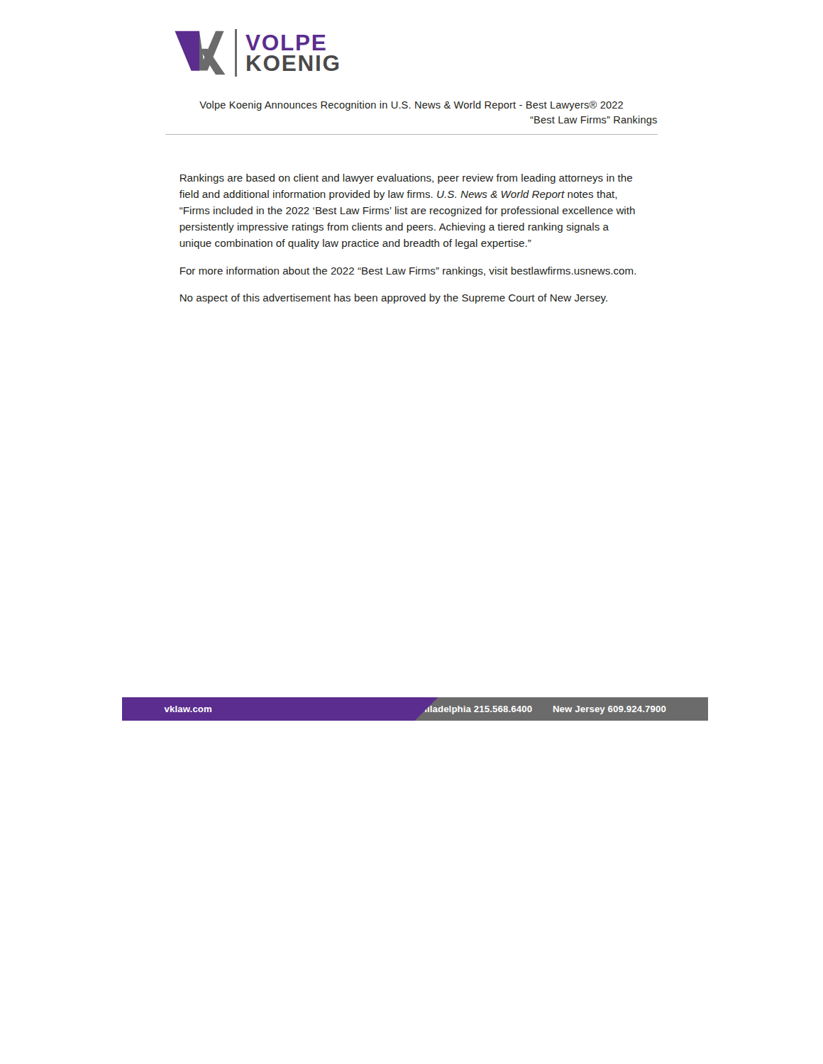Volpe
Koenig
Volpe Koenig Announces Recognition in U.S. News & World Report - Best Lawyers® 2022 “Best Law Firms” Rankings
Rankings are based on client and lawyer evaluations, peer review from leading attorneys in the field and additional information provided by law firms. U.S. News & World Report notes that, “Firms included in the 2022 ‘Best Law Firms’ list are recognized for professional excellence with persistently impressive ratings from clients and peers. Achieving a tiered ranking signals a unique combination of quality law practice and breadth of legal expertise.”
For more information about the 2022 “Best Law Firms” rankings, visit bestlawfirms.usnews.com.
No aspect of this advertisement has been approved by the Supreme Court of New Jersey.
vklaw.com
Philadelphia 215.568.6400 New Jersey 609.924.7900